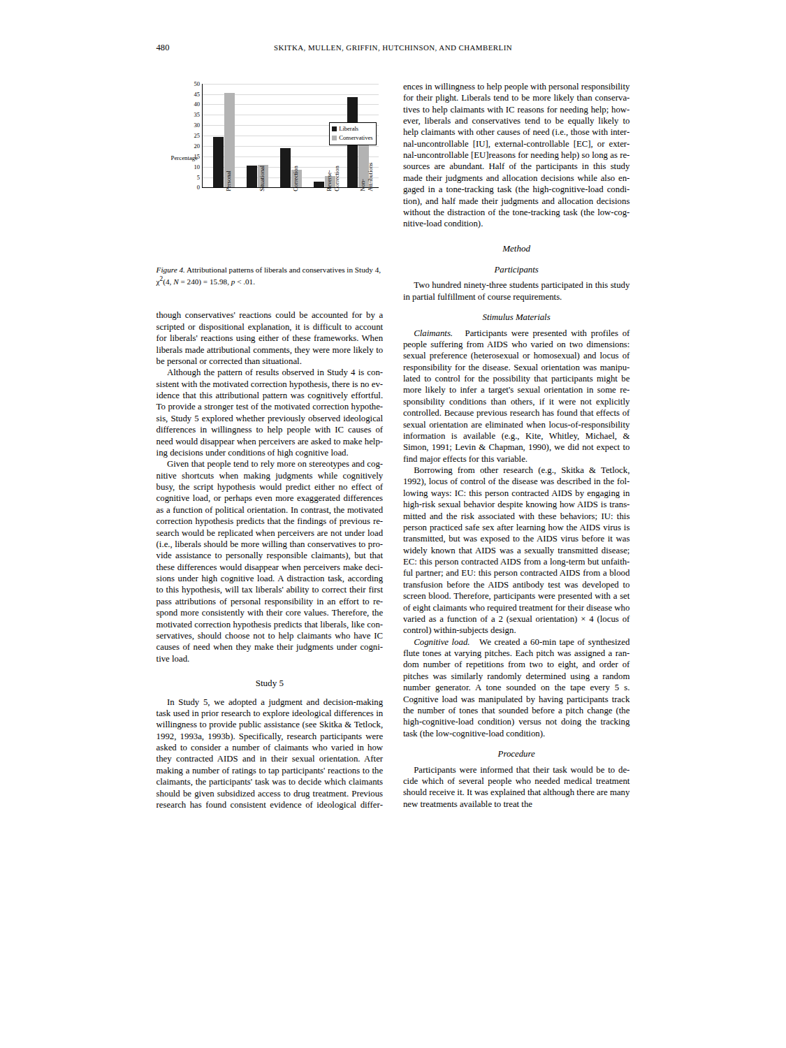480
SKITKA, MULLEN, GRIFFIN, HUTCHINSON, AND CHAMBERLIN
Percentage
50
45
40
35
30
25
20
15
10
5
0
Personal
Situational
Correction
Reverse-
Correction
Non-
Attributions
Liberals
Conservatives
Figure 4. Attributional patterns of liberals and conservatives in Study 4, χ2(4, N = 240) = 15.98, p < .01.
though conservatives' reactions could be accounted for by a scripted or dispositional explanation, it is difficult to account for liberals' reactions using either of these frameworks. When liberals made attributional comments, they were more likely to be personal or corrected than situational.
Although the pattern of results observed in Study 4 is consistent with the motivated correction hypothesis, there is no evidence that this attributional pattern was cognitively effortful. To provide a stronger test of the motivated correction hypothesis, Study 5 explored whether previously observed ideological differences in willingness to help people with IC causes of need would disappear when perceivers are asked to make helping decisions under conditions of high cognitive load.
Given that people tend to rely more on stereotypes and cognitive shortcuts when making judgments while cognitively busy, the script hypothesis would predict either no effect of cognitive load, or perhaps even more exaggerated differences as a function of political orientation. In contrast, the motivated correction hypothesis predicts that the findings of previous research would be replicated when perceivers are not under load (i.e., liberals should be more willing than conservatives to provide assistance to personally responsible claimants), but that these differences would disappear when perceivers make decisions under high cognitive load. A distraction task, according to this hypothesis, will tax liberals' ability to correct their first pass attributions of personal responsibility in an effort to respond more consistently with their core values. Therefore, the motivated correction hypothesis predicts that liberals, like conservatives, should choose not to help claimants who have IC causes of need when they make their judgments under cognitive load.
Study 5
In Study 5, we adopted a judgment and decision-making task used in prior research to explore ideological differences in willingness to provide public assistance (see Skitka & Tetlock, 1992, 1993a, 1993b). Specifically, research participants were asked to consider a number of claimants who varied in how they contracted AIDS and in their sexual orientation. After making a number of ratings to tap participants' reactions to the claimants, the participants' task was to decide which claimants should be given subsidized access to drug treatment. Previous research has found consistent evidence of ideological differences in willingness to help people with personal responsibility for their plight. Liberals tend to be more likely than conservatives to help claimants with IC reasons for needing help; however, liberals and conservatives tend to be equally likely to help claimants with other causes of need (i.e., those with internal-uncontrollable [IU], external-controllable [EC], or external-uncontrollable [EU]reasons for needing help) so long as resources are abundant. Half of the participants in this study made their judgments and allocation decisions while also engaged in a tone-tracking task (the high-cognitive-load condition), and half made their judgments and allocation decisions without the distraction of the tone-tracking task (the low-cognitive-load condition).
Method
Participants
Two hundred ninety-three students participated in this study in partial fulfillment of course requirements.
Stimulus Materials
Claimants. Participants were presented with profiles of people suffering from AIDS who varied on two dimensions: sexual preference (heterosexual or homosexual) and locus of responsibility for the disease. Sexual orientation was manipulated to control for the possibility that participants might be more likely to infer a target's sexual orientation in some responsibility conditions than others, if it were not explicitly controlled. Because previous research has found that effects of sexual orientation are eliminated when locus-of-responsibility information is available (e.g., Kite, Whitley, Michael, & Simon, 1991; Levin & Chapman, 1990), we did not expect to find major effects for this variable.
Borrowing from other research (e.g., Skitka & Tetlock, 1992), locus of control of the disease was described in the following ways: IC: this person contracted AIDS by engaging in high-risk sexual behavior despite knowing how AIDS is transmitted and the risk associated with these behaviors; IU: this person practiced safe sex after learning how the AIDS virus is transmitted, but was exposed to the AIDS virus before it was widely known that AIDS was a sexually transmitted disease; EC: this person contracted AIDS from a long-term but unfaithful partner; and EU: this person contracted AIDS from a blood transfusion before the AIDS antibody test was developed to screen blood. Therefore, participants were presented with a set of eight claimants who required treatment for their disease who varied as a function of a 2 (sexual orientation) × 4 (locus of control) within-subjects design.
Cognitive load. We created a 60-min tape of synthesized flute tones at varying pitches. Each pitch was assigned a random number of repetitions from two to eight, and order of pitches was similarly randomly determined using a random number generator. A tone sounded on the tape every 5 s. Cognitive load was manipulated by having participants track the number of tones that sounded before a pitch change (the high-cognitive-load condition) versus not doing the tracking task (the low-cognitive-load condition).
Procedure
Participants were informed that their task would be to decide which of several people who needed medical treatment should receive it. It was explained that although there are many new treatments available to treat the